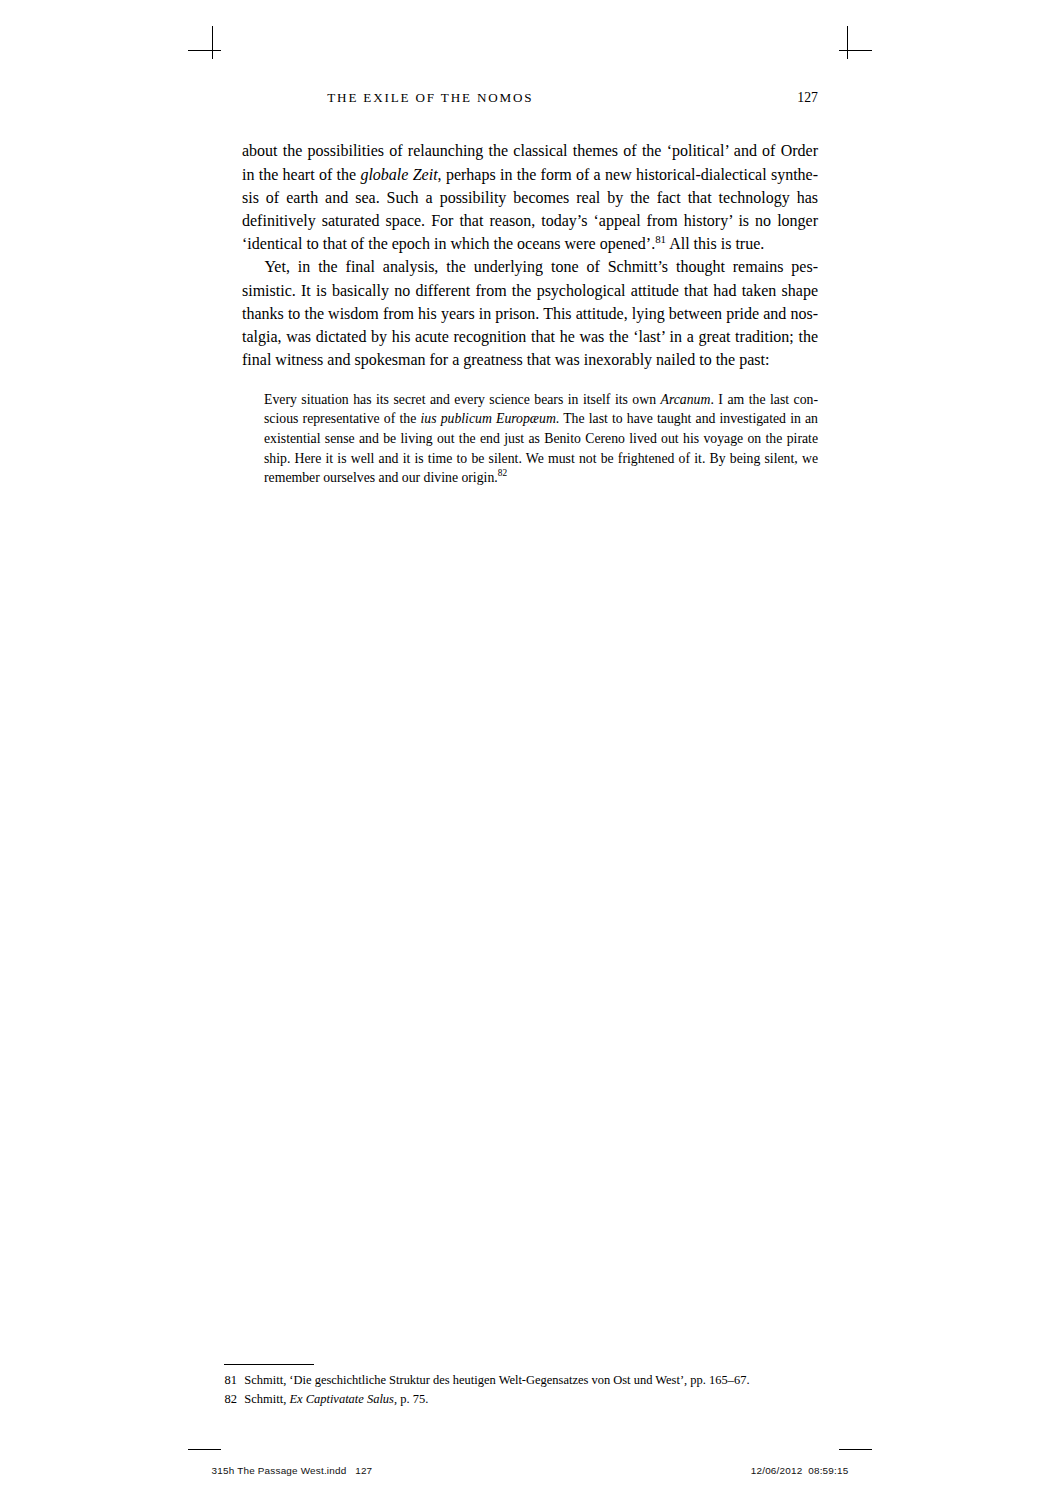The Exile of the Nomos 127
about the possibilities of relaunching the classical themes of the ‘political’ and of Order in the heart of the globale Zeit, perhaps in the form of a new historical-dialectical synthesis of earth and sea. Such a possibility becomes real by the fact that technology has definitively saturated space. For that reason, today’s ‘appeal from history’ is no longer ‘identical to that of the epoch in which the oceans were opened’.81 All this is true.
Yet, in the final analysis, the underlying tone of Schmitt’s thought remains pessimistic. It is basically no different from the psychological attitude that had taken shape thanks to the wisdom from his years in prison. This attitude, lying between pride and nostalgia, was dictated by his acute recognition that he was the ‘last’ in a great tradition; the final witness and spokesman for a greatness that was inexorably nailed to the past:
Every situation has its secret and every science bears in itself its own Arcanum. I am the last conscious representative of the ius publicum Europæum. The last to have taught and investigated in an existential sense and be living out the end just as Benito Cereno lived out his voyage on the pirate ship. Here it is well and it is time to be silent. We must not be frightened of it. By being silent, we remember ourselves and our divine origin.82
81 Schmitt, ‘Die geschichtliche Struktur des heutigen Welt-Gegensatzes von Ost und West’, pp. 165–67.
82 Schmitt, Ex Captivatate Salus, p. 75.
315h The Passage West.indd 127 12/06/2012 08:59:15